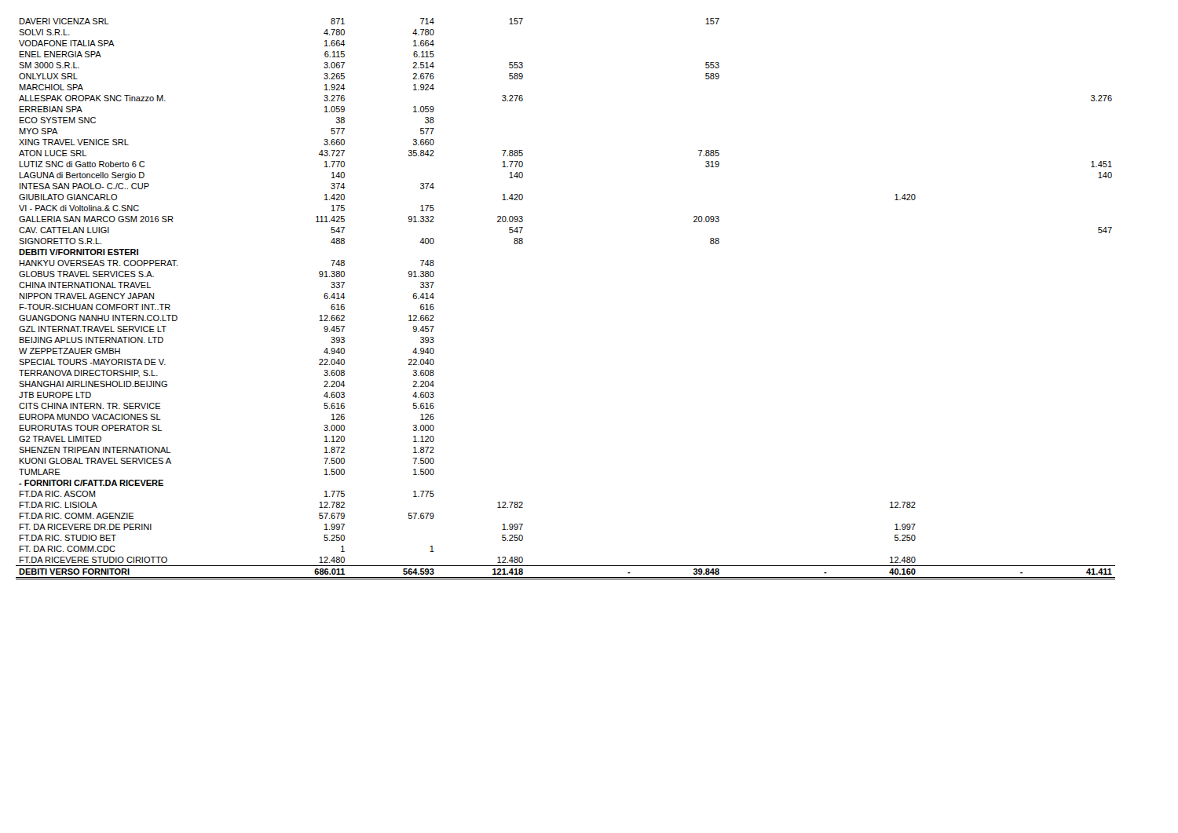| DAVERI VICENZA SRL | 871 | 714 | 157 | | 157 | | | | |
| SOLVI S.R.L. | 4.780 | 4.780 | | | | | | | |
| VODAFONE ITALIA SPA | 1.664 | 1.664 | | | | | | | |
| ENEL ENERGIA SPA | 6.115 | 6.115 | | | | | | | |
| SM 3000 S.R.L. | 3.067 | 2.514 | 553 | | 553 | | | | |
| ONLYLUX SRL | 3.265 | 2.676 | 589 | | 589 | | | | |
| MARCHIOL SPA | 1.924 | 1.924 | | | | | | | |
| ALLESPAK OROPAK SNC Tinazzo M. | 3.276 | | 3.276 | | | | | | 3.276 |
| ERREBIAN SPA | 1.059 | 1.059 | | | | | | | |
| ECO SYSTEM SNC | 38 | 38 | | | | | | | |
| MYO SPA | 577 | 577 | | | | | | | |
| XING TRAVEL VENICE SRL | 3.660 | 3.660 | | | | | | | |
| ATON LUCE SRL | 43.727 | 35.842 | 7.885 | | 7.885 | | | | |
| LUTIZ SNC di Gatto Roberto 6 C | 1.770 | | 1.770 | | 319 | | | | 1.451 |
| LAGUNA di Bertoncello Sergio D | 140 | | 140 | | | | | | 140 |
| INTESA SAN PAOLO- C./C.. CUP | 374 | 374 | | | | | | | |
| GIUBILATO GIANCARLO | 1.420 | | 1.420 | | | | 1.420 | | |
| VI - PACK di Voltolina.& C.SNC | 175 | 175 | | | | | | | |
| GALLERIA SAN MARCO GSM 2016 SR | 111.425 | 91.332 | 20.093 | | 20.093 | | | | |
| CAV. CATTELAN LUIGI | 547 | | 547 | | | | | | 547 |
| SIGNORETTO S.R.L. | 488 | 400 | 88 | | 88 | | | | |
| DEBITI V/FORNITORI ESTERI | | | | | | | | | |
| HANKYU OVERSEAS TR. COOPPERAT. | 748 | 748 | | | | | | | |
| GLOBUS TRAVEL SERVICES S.A. | 91.380 | 91.380 | | | | | | | |
| CHINA INTERNATIONAL TRAVEL | 337 | 337 | | | | | | | |
| NIPPON TRAVEL AGENCY JAPAN | 6.414 | 6.414 | | | | | | | |
| F-TOUR-SICHUAN COMFORT INT..TR | 616 | 616 | | | | | | | |
| GUANGDONG NANHU INTERN.CO.LTD | 12.662 | 12.662 | | | | | | | |
| GZL INTERNAT.TRAVEL SERVICE LT | 9.457 | 9.457 | | | | | | | |
| BEIJING APLUS INTERNATION. LTD | 393 | 393 | | | | | | | |
| W ZEPPETZAUER GMBH | 4.940 | 4.940 | | | | | | | |
| SPECIAL TOURS -MAYORISTA DE V. | 22.040 | 22.040 | | | | | | | |
| TERRANOVA DIRECTORSHIP, S.L. | 3.608 | 3.608 | | | | | | | |
| SHANGHAI AIRLINESHOLID.BEIJING | 2.204 | 2.204 | | | | | | | |
| JTB EUROPE LTD | 4.603 | 4.603 | | | | | | | |
| CITS CHINA INTERN. TR. SERVICE | 5.616 | 5.616 | | | | | | | |
| EUROPA MUNDO VACACIONES SL | 126 | 126 | | | | | | | |
| EURORUTAS TOUR OPERATOR SL | 3.000 | 3.000 | | | | | | | |
| G2 TRAVEL LIMITED | 1.120 | 1.120 | | | | | | | |
| SHENZEN TRIPEAN INTERNATIONAL | 1.872 | 1.872 | | | | | | | |
| KUONI GLOBAL TRAVEL SERVICES A | 7.500 | 7.500 | | | | | | | |
| TUMLARE | 1.500 | 1.500 | | | | | | | |
| - FORNITORI C/FATT.DA RICEVERE | | | | | | | | | |
| FT.DA RIC. ASCOM | 1.775 | 1.775 | | | | | | | |
| FT.DA RIC. LISIOLA | 12.782 | | 12.782 | | | | 12.782 | | |
| FT.DA RIC. COMM. AGENZIE | 57.679 | 57.679 | | | | | | | |
| FT. DA RICEVERE DR.DE PERINI | 1.997 | | 1.997 | | | | 1.997 | | |
| FT.DA RIC. STUDIO BET | 5.250 | | 5.250 | | | | 5.250 | | |
| FT. DA RIC. COMM.CDC | 1 | 1 | | | | | | | |
| FT.DA RICEVERE STUDIO CIRIOTTO | 12.480 | | 12.480 | | | | 12.480 | | |
| DEBITI VERSO FORNITORI | 686.011 | 564.593 | 121.418 | - | 39.848 | - | 40.160 | - | 41.411 |